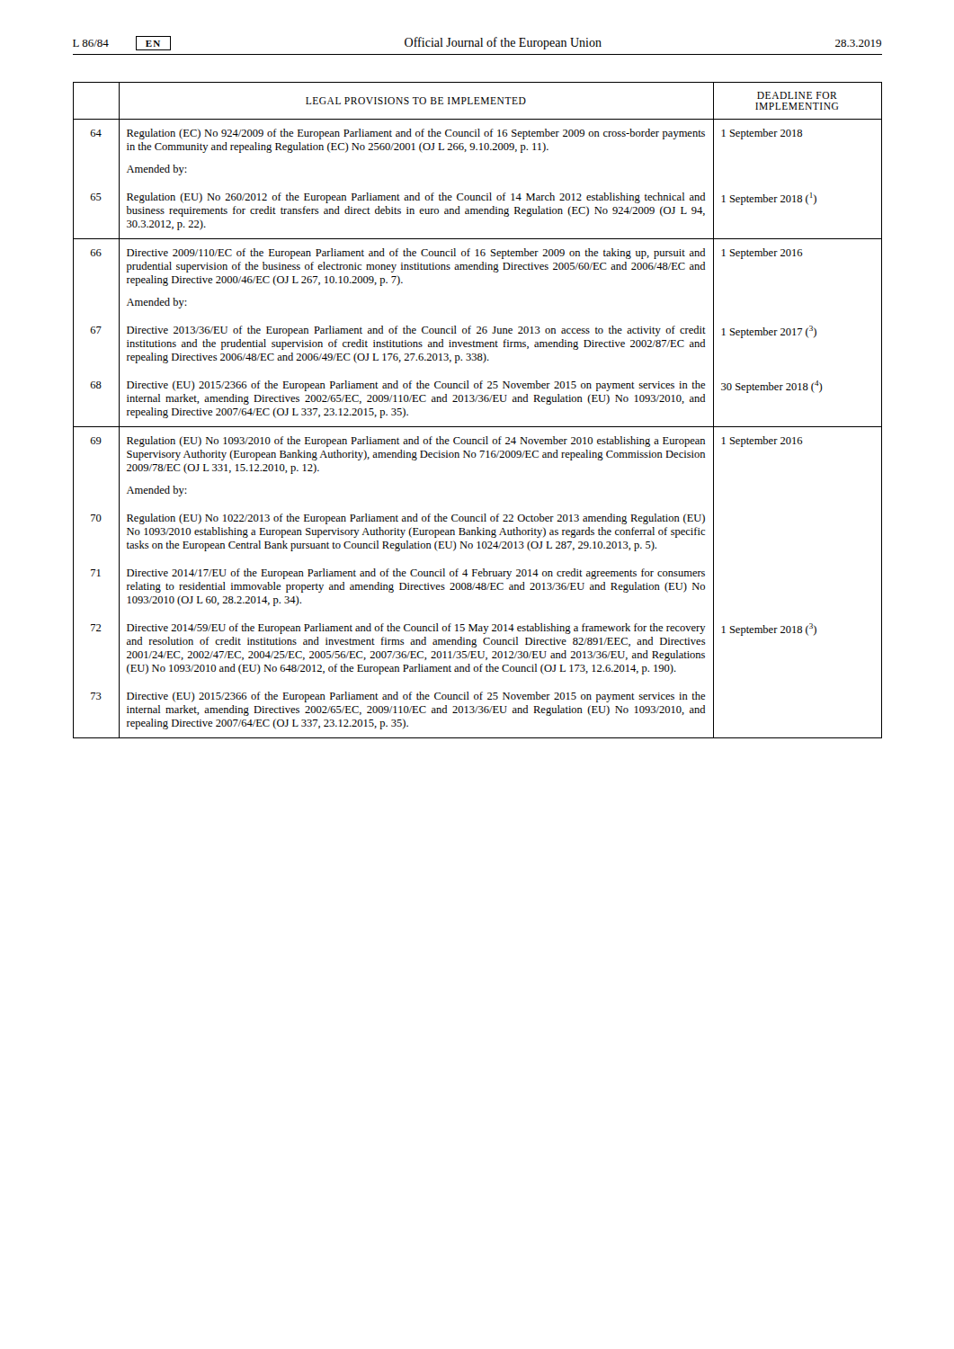L 86/84 EN
Official Journal of the European Union
28.3.2019
| | LEGAL PROVISIONS TO BE IMPLEMENTED | DEADLINE FOR IMPLEMENTING |
| --- | --- | --- |
| 64 | Regulation (EC) No 924/2009 of the European Parliament and of the Council of 16 September 2009 on cross-border payments in the Community and repealing Regulation (EC) No 2560/2001 (OJ L 266, 9.10.2009, p. 11). Amended by: | 1 September 2018 |
| 65 | Regulation (EU) No 260/2012 of the European Parliament and of the Council of 14 March 2012 establishing technical and business requirements for credit transfers and direct debits in euro and amending Regulation (EC) No 924/2009 (OJ L 94, 30.3.2012, p. 22). | 1 September 2018 ( 1 ) |
| 66 | Directive 2009/110/EC of the European Parliament and of the Council of 16 September 2009 on the taking up, pursuit and prudential supervision of the business of electronic money institutions amending Directives 2005/60/EC and 2006/48/EC and repealing Directive 2000/46/EC (OJ L 267, 10.10.2009, p. 7). Amended by: | 1 September 2016 |
| 67 | Directive 2013/36/EU of the European Parliament and of the Council of 26 June 2013 on access to the activity of credit institutions and the prudential supervision of credit institutions and investment firms, amending Directive 2002/87/EC and repealing Directives 2006/48/EC and 2006/49/EC (OJ L 176, 27.6.2013, p. 338). | 1 September 2017 ( 3 ) |
| 68 | Directive (EU) 2015/2366 of the European Parliament and of the Council of 25 November 2015 on payment services in the internal market, amending Directives 2002/65/EC, 2009/110/EC and 2013/36/EU and Regulation (EU) No 1093/2010, and repealing Directive 2007/64/EC (OJ L 337, 23.12.2015, p. 35). | 30 September 2018 ( 4 ) |
| 69 | Regulation (EU) No 1093/2010 of the European Parliament and of the Council of 24 November 2010 establishing a European Supervisory Authority (European Banking Authority), amending Decision No 716/2009/EC and repealing Commission Decision 2009/78/EC (OJ L 331, 15.12.2010, p. 12). Amended by: | 1 September 2016 |
| 70 | Regulation (EU) No 1022/2013 of the European Parliament and of the Council of 22 October 2013 amending Regulation (EU) No 1093/2010 establishing a European Supervisory Authority (European Banking Authority) as regards the conferral of specific tasks on the European Central Bank pursuant to Council Regulation (EU) No 1024/2013 (OJ L 287, 29.10.2013, p. 5). | |
| 71 | Directive 2014/17/EU of the European Parliament and of the Council of 4 February 2014 on credit agreements for consumers relating to residential immovable property and amending Directives 2008/48/EC and 2013/36/EU and Regulation (EU) No 1093/2010 (OJ L 60, 28.2.2014, p. 34). | |
| 72 | Directive 2014/59/EU of the European Parliament and of the Council of 15 May 2014 establishing a framework for the recovery and resolution of credit institutions and investment firms and amending Council Directive 82/891/EEC, and Directives 2001/24/EC, 2002/47/EC, 2004/25/EC, 2005/56/EC, 2007/36/EC, 2011/35/EU, 2012/30/EU and 2013/36/EU, and Regulations (EU) No 1093/2010 and (EU) No 648/2012, of the European Parliament and of the Council (OJ L 173, 12.6.2014, p. 190). | 1 September 2018 ( 3 ) |
| 73 | Directive (EU) 2015/2366 of the European Parliament and of the Council of 25 November 2015 on payment services in the internal market, amending Directives 2002/65/EC, 2009/110/EC and 2013/36/EU and Regulation (EU) No 1093/2010, and repealing Directive 2007/64/EC (OJ L 337, 23.12.2015, p. 35). | |